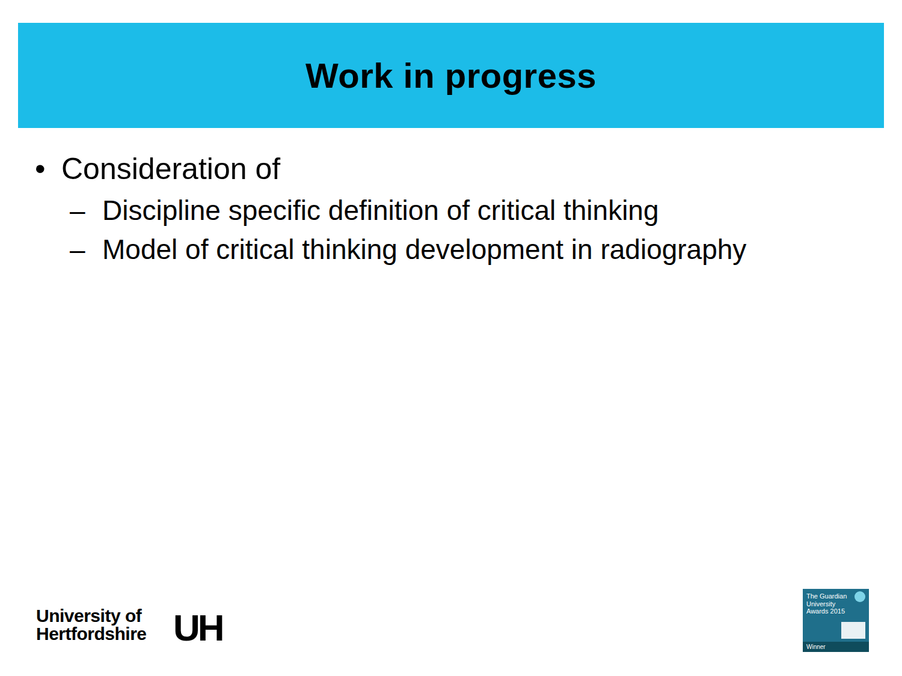Work in progress
Consideration of
Discipline specific definition of critical thinking
Model of critical thinking development in radiography
University of
Hertfordshire
UH
The Guardian
University
Awards 2015
Winner